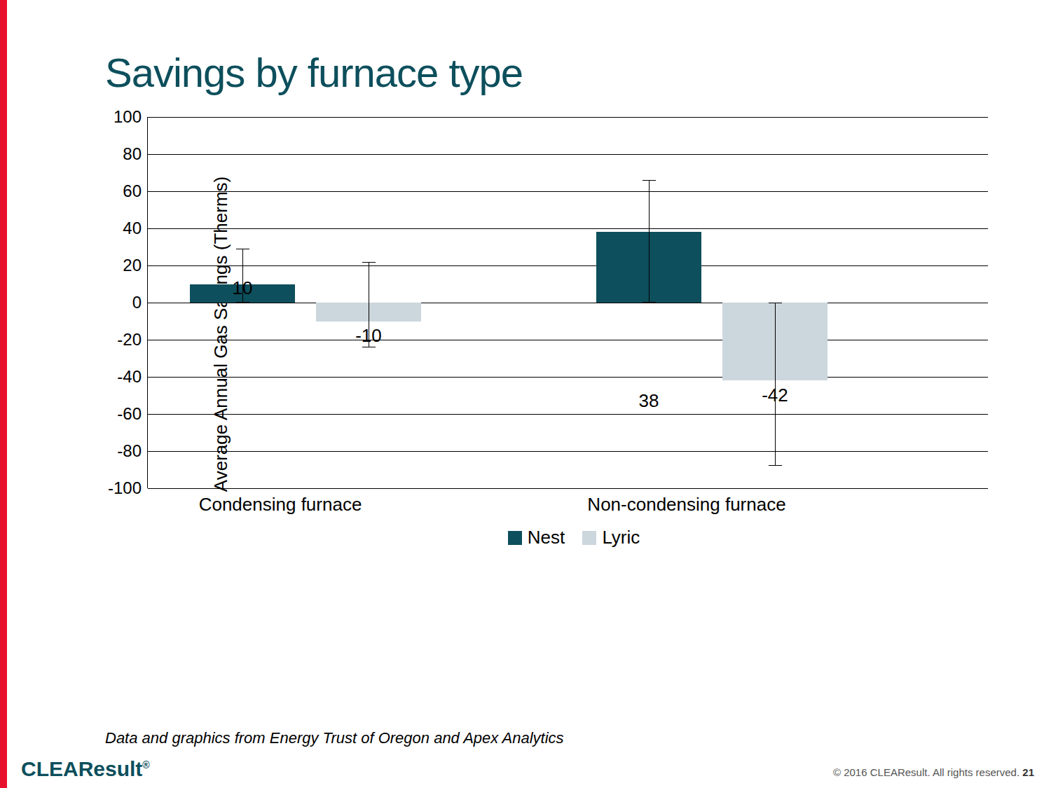Savings by furnace type
Average Annual Gas Savings (Therms)
100 80 60 40 20 0 -20 -40 -60 -80 -100
10
-10
38
-42
Condensing furnace Non-condensing furnace
Nest Lyric
Data and graphics from Energy Trust of Oregon and Apex Analytics
CLEAResult®
© 2016 CLEAResult. All rights reserved. 21